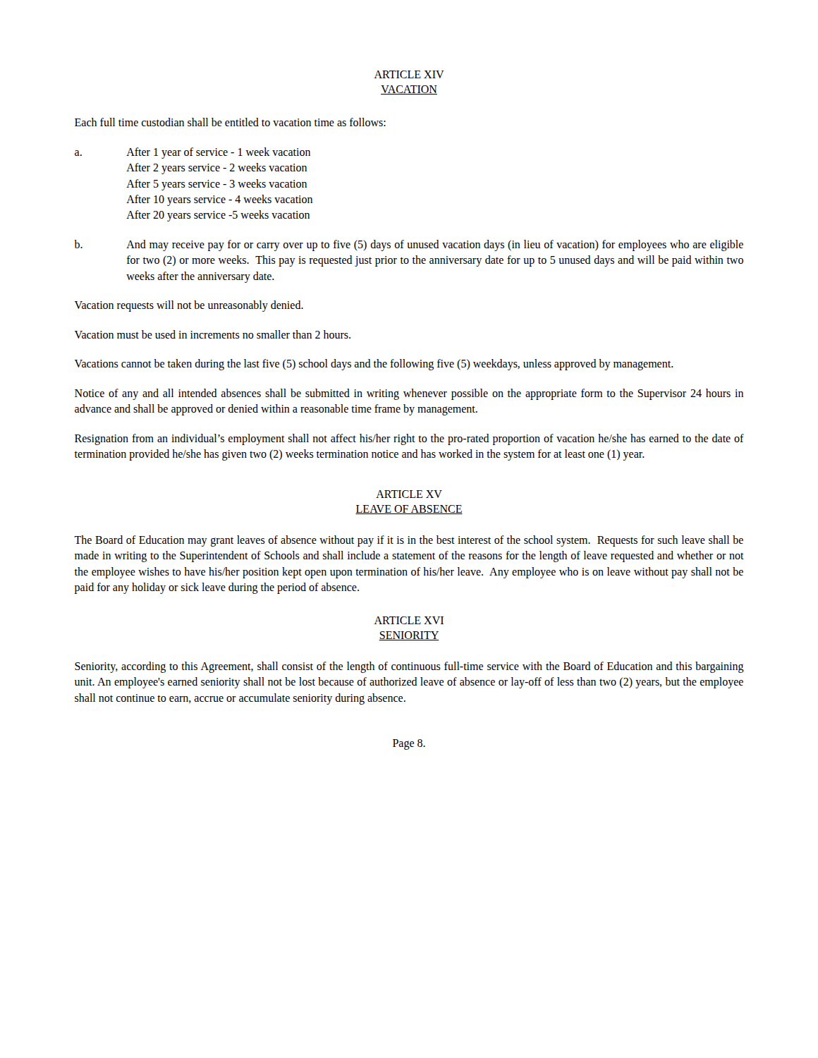ARTICLE XIV
VACATION
Each full time custodian shall be entitled to vacation time as follows:
a.
After 1 year of service - 1 week vacation
After 2 years service - 2 weeks vacation
After 5 years service - 3 weeks vacation
After 10 years service - 4 weeks vacation
After 20 years service -5 weeks vacation
b.
And may receive pay for or carry over up to five (5) days of unused vacation days (in lieu of vacation) for employees who are eligible for two (2) or more weeks. This pay is requested just prior to the anniversary date for up to 5 unused days and will be paid within two weeks after the anniversary date.
Vacation requests will not be unreasonably denied.
Vacation must be used in increments no smaller than 2 hours.
Vacations cannot be taken during the last five (5) school days and the following five (5) weekdays, unless approved by management.
Notice of any and all intended absences shall be submitted in writing whenever possible on the appropriate form to the Supervisor 24 hours in advance and shall be approved or denied within a reasonable time frame by management.
Resignation from an individual’s employment shall not affect his/her right to the pro-rated proportion of vacation he/she has earned to the date of termination provided he/she has given two (2) weeks termination notice and has worked in the system for at least one (1) year.
ARTICLE XV
LEAVE OF ABSENCE
The Board of Education may grant leaves of absence without pay if it is in the best interest of the school system. Requests for such leave shall be made in writing to the Superintendent of Schools and shall include a statement of the reasons for the length of leave requested and whether or not the employee wishes to have his/her position kept open upon termination of his/her leave. Any employee who is on leave without pay shall not be paid for any holiday or sick leave during the period of absence.
ARTICLE XVI
SENIORITY
Seniority, according to this Agreement, shall consist of the length of continuous full-time service with the Board of Education and this bargaining unit. An employee's earned seniority shall not be lost because of authorized leave of absence or lay-off of less than two (2) years, but the employee shall not continue to earn, accrue or accumulate seniority during absence.
Page 8.